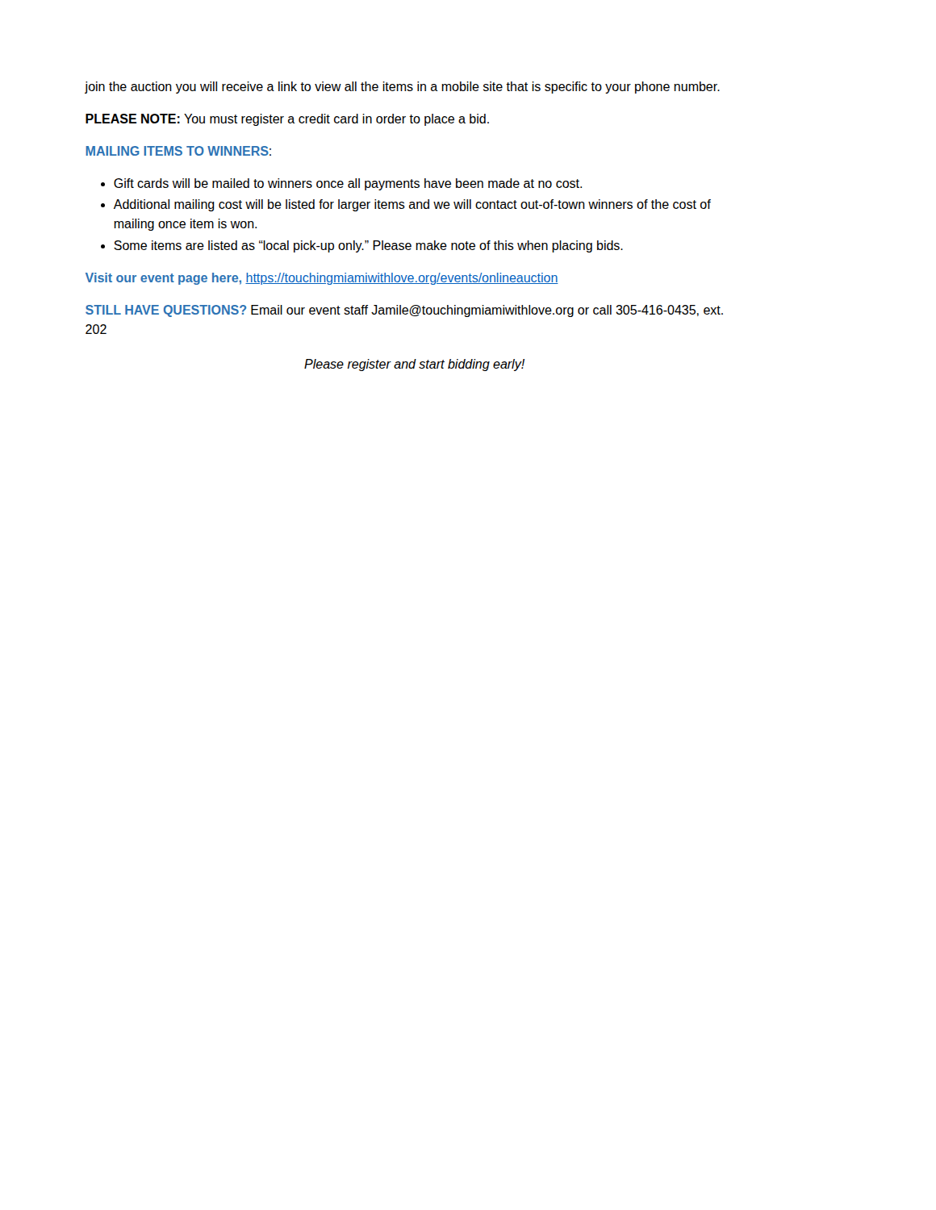join the auction you will receive a link to view all the items in a mobile site that is specific to your phone number.
PLEASE NOTE: You must register a credit card in order to place a bid.
MAILING ITEMS TO WINNERS:
Gift cards will be mailed to winners once all payments have been made at no cost.
Additional mailing cost will be listed for larger items and we will contact out-of-town winners of the cost of mailing once item is won.
Some items are listed as “local pick-up only.” Please make note of this when placing bids.
Visit our event page here, https://touchingmiamiwithlove.org/events/onlineauction
STILL HAVE QUESTIONS? Email our event staff Jamile@touchingmiamiwithlove.org or call 305-416-0435, ext. 202
Please register and start bidding early!